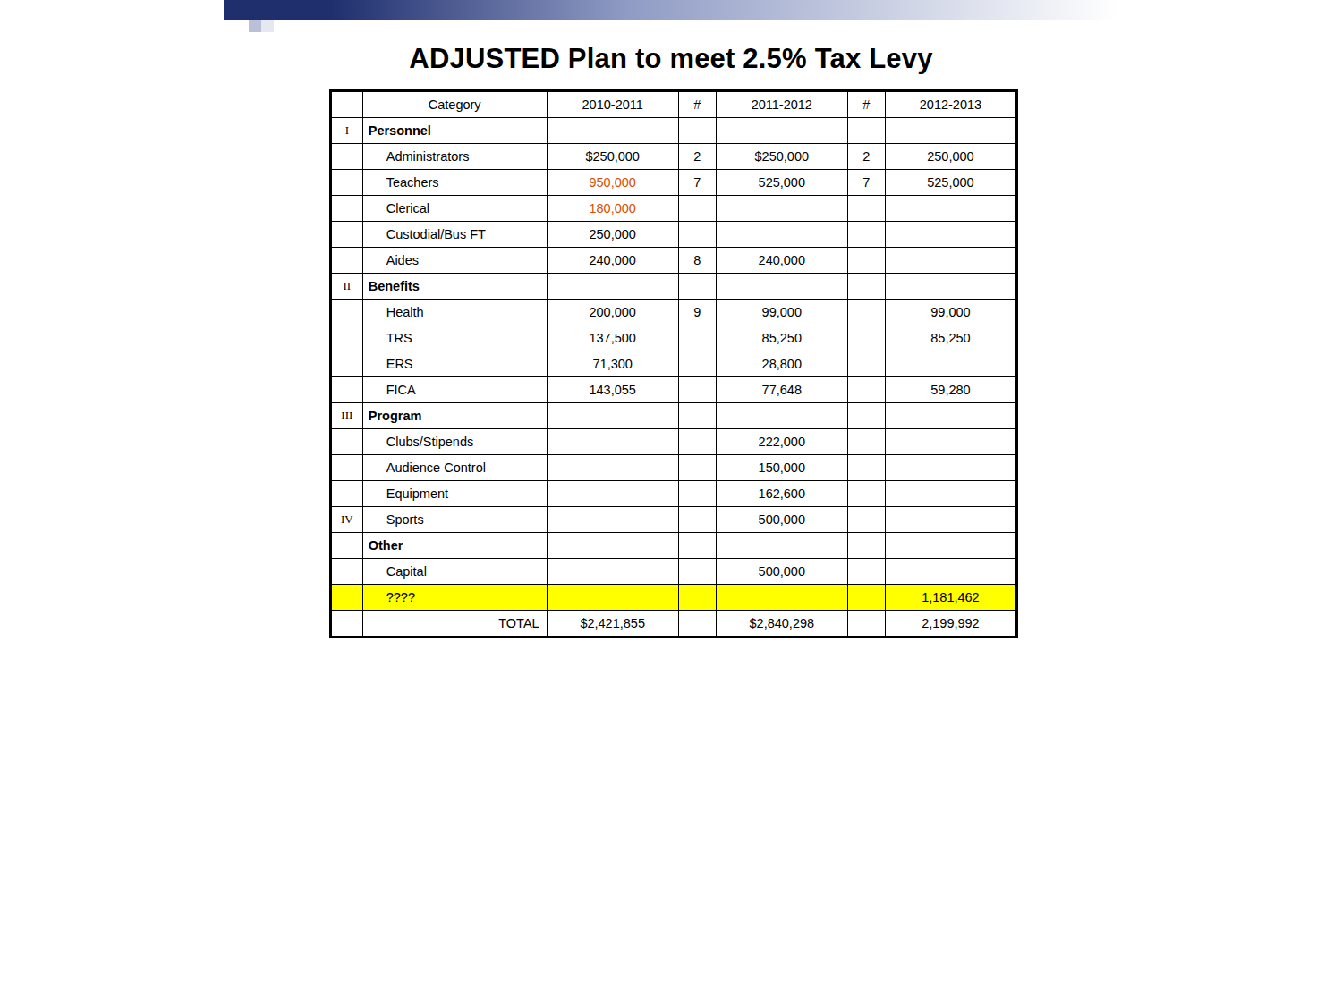ADJUSTED Plan to meet 2.5% Tax Levy
| | Category | 2010-2011 | # | 2011-2012 | # | 2012-2013 |
| I | Personnel | | | | | |
| | Administrators | $250,000 | 2 | $250,000 | 2 | 250,000 |
| | Teachers | 950,000 | 7 | 525,000 | 7 | 525,000 |
| | Clerical | 180,000 | | | | |
| | Custodial/Bus FT | 250,000 | | | | |
| | Aides | 240,000 | 8 | 240,000 | | |
| II | Benefits | | | | | |
| | Health | 200,000 | 9 | 99,000 | | 99,000 |
| | TRS | 137,500 | | 85,250 | | 85,250 |
| | ERS | 71,300 | | 28,800 | | |
| | FICA | 143,055 | | 77,648 | | 59,280 |
| III | Program | | | | | |
| | Clubs/Stipends | | | 222,000 | | |
| | Audience Control | | | 150,000 | | |
| | Equipment | | | 162,600 | | |
| IV | Sports | | | 500,000 | | |
| | Other | | | | | |
| | Capital | | | 500,000 | | |
| | ???? | | | | | 1,181,462 |
| | TOTAL | $2,421,855 | | $2,840,298 | | 2,199,992 |